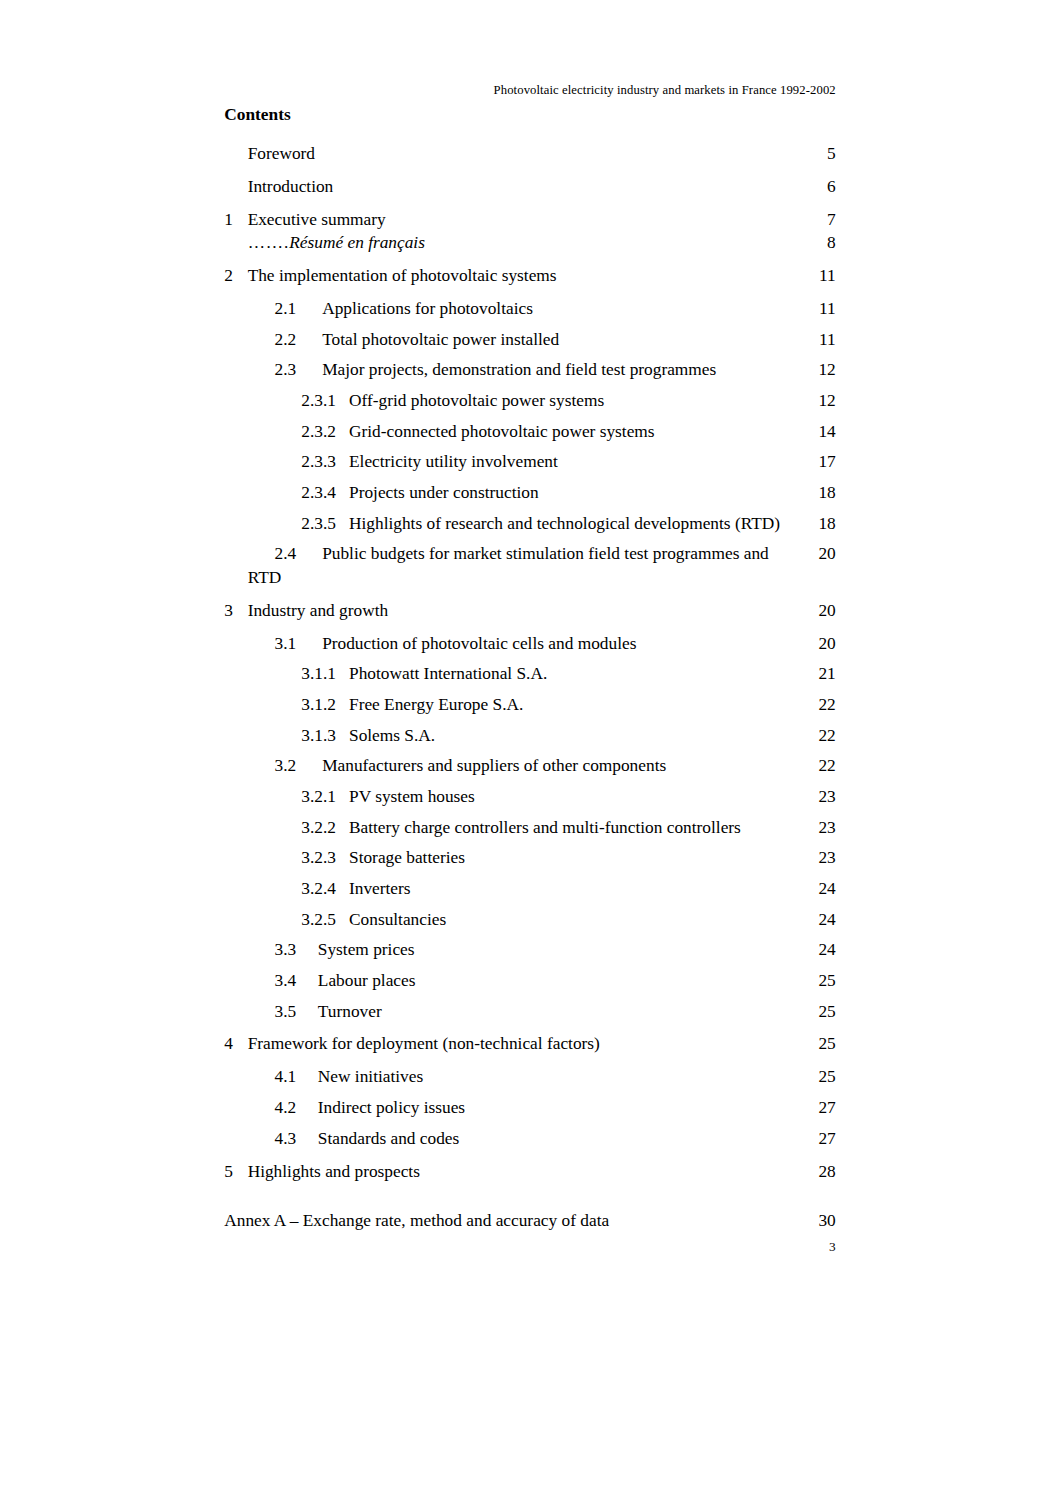Photovoltaic electricity industry and markets in France 1992-2002
Contents
| | Foreword | 5 |
| | Introduction | 6 |
| 1 | Executive summary | 7 |
| | ……. Résumé en français | 8 |
| 2 | The implementation of photovoltaic systems | 11 |
| | 2.1 Applications for photovoltaics | 11 |
| | 2.2 Total photovoltaic power installed | 11 |
| | 2.3 Major projects, demonstration and field test programmes | 12 |
| | 2.3.1 Off-grid photovoltaic power systems | 12 |
| | 2.3.2 Grid-connected photovoltaic power systems | 14 |
| | 2.3.3 Electricity utility involvement | 17 |
| | 2.3.4 Projects under construction | 18 |
| | 2.3.5 Highlights of research and technological developments (RTD) | 18 |
| | 2.4 Public budgets for market stimulation field test programmes and RTD | 20 |
| 3 | Industry and growth | 20 |
| | 3.1 Production of photovoltaic cells and modules | 20 |
| | 3.1.1 Photowatt International S.A. | 21 |
| | 3.1.2 Free Energy Europe S.A. | 22 |
| | 3.1.3 Solems S.A. | 22 |
| | 3.2 Manufacturers and suppliers of other components | 22 |
| | 3.2.1 PV system houses | 23 |
| | 3.2.2 Battery charge controllers and multi-function controllers | 23 |
| | 3.2.3 Storage batteries | 23 |
| | 3.2.4 Inverters | 24 |
| | 3.2.5 Consultancies | 24 |
| | 3.3 System prices | 24 |
| | 3.4 Labour places | 25 |
| | 3.5 Turnover | 25 |
| 4 | Framework for deployment (non-technical factors) | 25 |
| | 4.1 New initiatives | 25 |
| | 4.2 Indirect policy issues | 27 |
| | 4.3 Standards and codes | 27 |
| 5 | Highlights and prospects | 28 |
| Annex A – Exchange rate, method and accuracy of data | 30 |
3